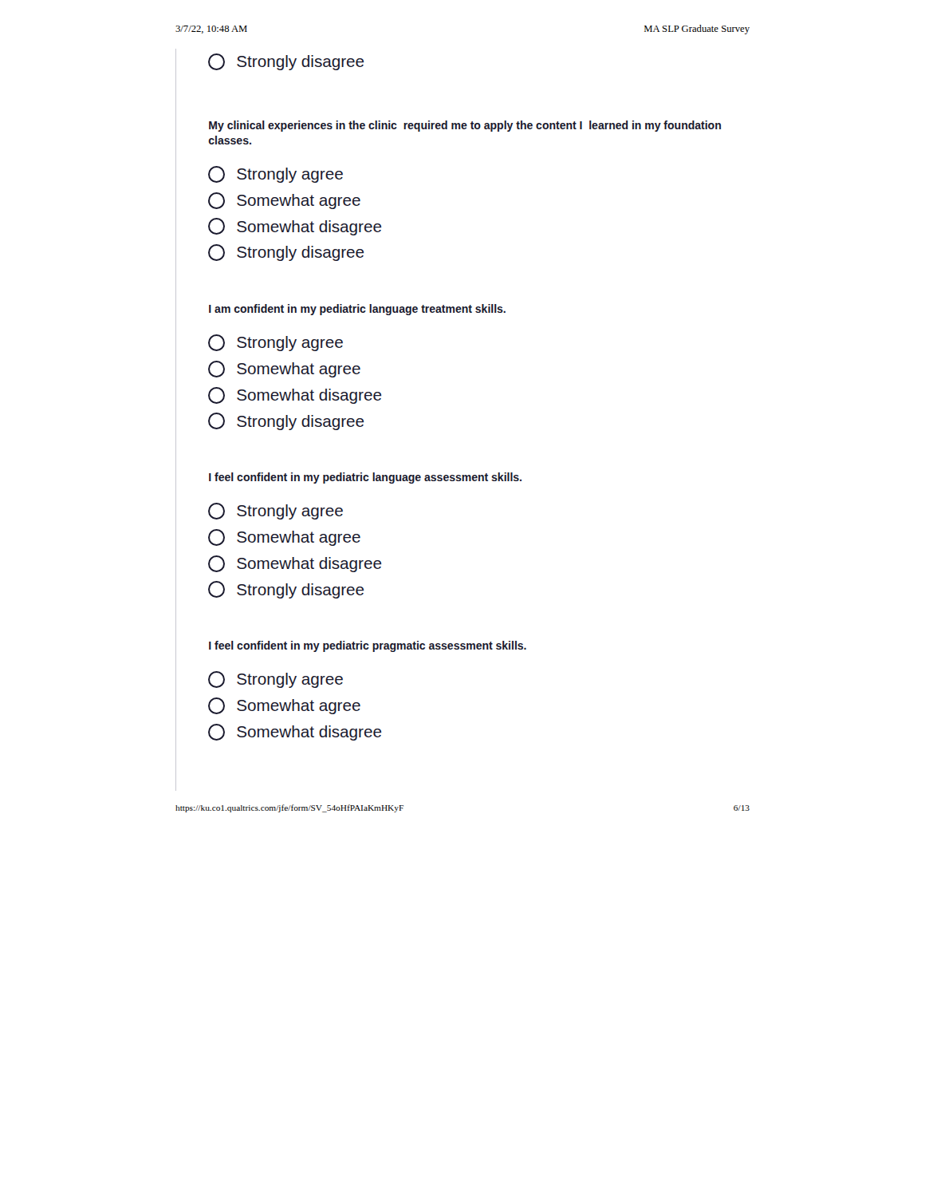3/7/22, 10:48 AM MA SLP Graduate Survey
Strongly disagree
My clinical experiences in the clinic required me to apply the content I learned in my foundation classes.
Strongly agree
Somewhat agree
Somewhat disagree
Strongly disagree
I am confident in my pediatric language treatment skills.
Strongly agree
Somewhat agree
Somewhat disagree
Strongly disagree
I feel confident in my pediatric language assessment skills.
Strongly agree
Somewhat agree
Somewhat disagree
Strongly disagree
I feel confident in my pediatric pragmatic assessment skills.
Strongly agree
Somewhat agree
Somewhat disagree
https://ku.co1.qualtrics.com/jfe/form/SV_54oHfPAIaKmHKyF 6/13